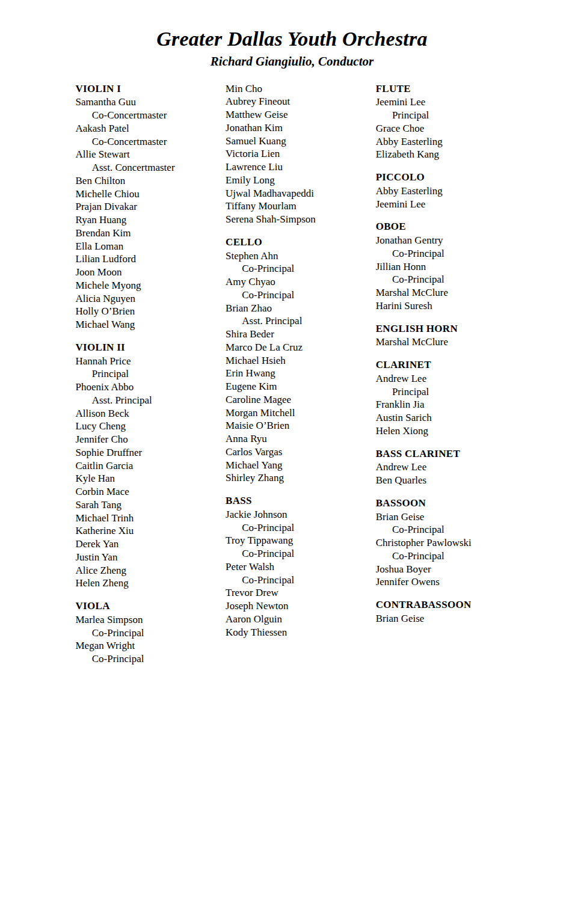Greater Dallas Youth Orchestra
Richard Giangiulio, Conductor
Violin I
Samantha GuuCo-Concertmaster
Aakash PatelCo-Concertmaster
Allie StewartAsst. Concertmaster
Ben Chilton
Michelle Chiou
Prajan Divakar
Ryan Huang
Brendan Kim
Ella Loman
Lilian Ludford
Joon Moon
Michele Myong
Alicia Nguyen
Holly O’Brien
Michael Wang
Violin II
Hannah PricePrincipal
Phoenix AbboAsst. Principal
Allison Beck
Lucy Cheng
Jennifer Cho
Sophie Druffner
Caitlin Garcia
Kyle Han
Corbin Mace
Sarah Tang
Michael Trinh
Katherine Xiu
Derek Yan
Justin Yan
Alice Zheng
Helen Zheng
Viola
Marlea SimpsonCo-Principal
Megan WrightCo-Principal
Min Cho
Aubrey Fineout
Matthew Geise
Jonathan Kim
Samuel Kuang
Victoria Lien
Lawrence Liu
Emily Long
Ujwal Madhavapeddi
Tiffany Mourlam
Serena Shah-Simpson
Cello
Stephen AhnCo-Principal
Amy ChyaoCo-Principal
Brian ZhaoAsst. Principal
Shira Beder
Marco De La Cruz
Michael Hsieh
Erin Hwang
Eugene Kim
Caroline Magee
Morgan Mitchell
Maisie O’Brien
Anna Ryu
Carlos Vargas
Michael Yang
Shirley Zhang
Bass
Jackie JohnsonCo-Principal
Troy TippawangCo-Principal
Peter WalshCo-Principal
Trevor Drew
Joseph Newton
Aaron Olguin
Kody Thiessen
Flute
Jeemini LeePrincipal
Grace Choe
Abby Easterling
Elizabeth Kang
Piccolo
Abby Easterling
Jeemini Lee
Oboe
Jonathan GentryCo-Principal
Jillian HonnCo-Principal
Marshal McClure
Harini Suresh
English Horn
Marshal McClure
Clarinet
Andrew LeePrincipal
Franklin Jia
Austin Sarich
Helen Xiong
Bass Clarinet
Andrew Lee
Ben Quarles
Bassoon
Brian GeiseCo-Principal
Christopher PawlowskiCo-Principal
Joshua Boyer
Jennifer Owens
Contrabassoon
Brian Geise